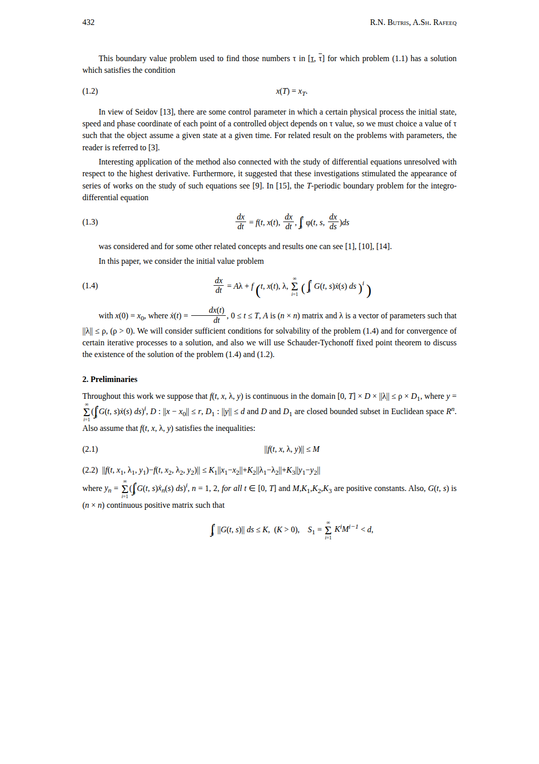432 R.N. Butris, A.Sh. Rafeeq
This boundary value problem used to find those numbers τ in [τ, τ] for which problem (1.1) has a solution which satisfies the condition
(1.2) x(T) = xT.
In view of Seidov [13], there are some control parameter in which a certain physical process the initial state, speed and phase coordinate of each point of a controlled object depends on τ value, so we must choice a value of τ such that the object assume a given state at a given time. For related result on the problems with parameters, the reader is referred to [3].
Interesting application of the method also connected with the study of differential equations unresolved with respect to the highest derivative. Furthermore, it suggested that these investigations stimulated the appearance of series of works on the study of such equations see [9]. In [15], the T-periodic boundary problem for the integro-differential equation
(1.3) dx dt = f(t, x(t), dx dt, ∫t 0 φ(t, s, dx ds)ds
was considered and for some other related concepts and results one can see [1], [10], [14].
In this paper, we consider the initial value problem
(1.4) dx dt = Aλ + f (t, x(t), λ, ∞Σi=1 ( ∫t 0 G(t, s)ẋ(s) ds )i )
with x(0) = x0, where ẋ(t) = dx(t) dt, 0 ≤ t ≤ T, A is (n × n) matrix and λ is a vector of parameters such that ||λ|| ≤ ρ, (ρ > 0). We will consider sufficient conditions for solvability of the problem (1.4) and for convergence of certain iterative processes to a solution, and also we will use Schauder-Tychonoff fixed point theorem to discuss the existence of the solution of the problem (1.4) and (1.2).
2. Preliminaries
Throughout this work we suppose that f(t, x, λ, y) is continuous in the domain [0, T] × D × ||λ|| ≤ ρ × D1, where y = ∞Σi=1(∫t 0 G(t, s)ẋ(s) ds)i, D : ||x − x0|| ≤ r, D1 : ||y|| ≤ d and D and D1 are closed bounded subset in Euclidean space Rn. Also assume that f(t, x, λ, y) satisfies the inequalities:
(2.1) ||f(t, x, λ, y)|| ≤ M
(2.2) ||f(t, x1, λ1, y1)−f(t, x2, λ2, y2)|| ≤ K1||x1−x2||+K2||λ1−λ2||+K3||y1−y2||
where yn = ∞Σi=1(∫t 0 G(t, s)ẋn(s) ds)i, n = 1, 2, for all t ∈ [0, T] and M,K1,K2,K3 are positive constants. Also, G(t, s) is (n × n) continuous positive matrix such that
∫t 0 ||G(t, s)|| ds ≤ K, (K > 0), S1 = ∞Σi=1 KiMi−1 < d,